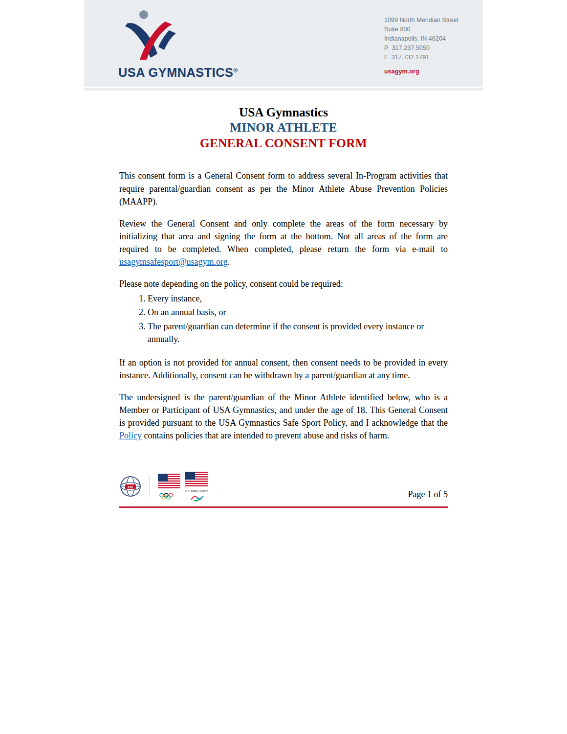USA GYMNASTICS®
1099 North Meridian Street
Suite 800
Indianapolis, IN 46204
P 317.237.5050
F 317.732.1791 usagym.org
USA Gymnastics MINOR ATHLETE GENERAL CONSENT FORM
This consent form is a General Consent form to address several In-Program activities that require parental/guardian consent as per the Minor Athlete Abuse Prevention Policies (MAAPP).
Review the General Consent and only complete the areas of the form necessary by initializing that area and signing the form at the bottom. Not all areas of the form are required to be completed. When completed, please return the form via e-mail to usagymsafesport@usagym.org.
Please note depending on the policy, consent could be required:
Every instance,
On an annual basis, or
The parent/guardian can determine if the consent is provided every instance or annually.
If an option is not provided for annual consent, then consent needs to be provided in every instance. Additionally, consent can be withdrawn by a parent/guardian at any time.
The undersigned is the parent/guardian of the Minor Athlete identified below, who is a Member or Participant of USA Gymnastics, and under the age of 18. This General Consent is provided pursuant to the USA Gymnastics Safe Sport Policy, and I acknowledge that the Policy contains policies that are intended to prevent abuse and risks of harm.
FIG
U.S. PARALYMPICS
Page 1 of 5